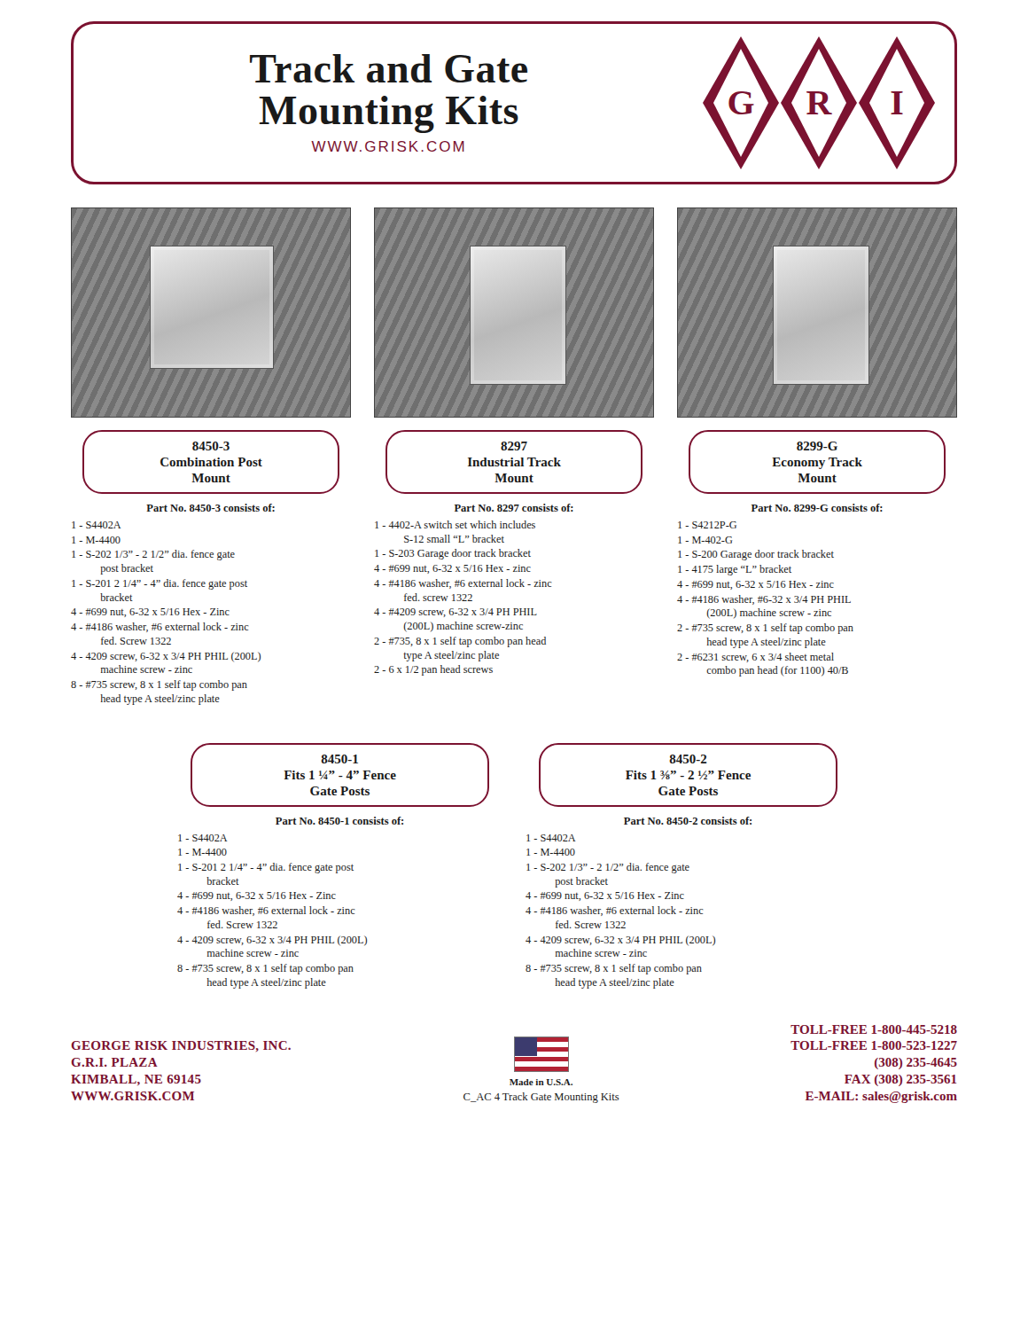Track and Gate
Mounting Kits
WWW.GRISK.COM
G
R
I
8450-3 Combination Post
Mount
Part No. 8450-3 consists of:
1 - S4402A
1 - M-4400
1 - S-202 1/3” - 2 1/2” dia. fence gatepost bracket
1 - S-201 2 1/4” - 4” dia. fence gate postbracket
4 - #699 nut, 6-32 x 5/16 Hex - Zinc
4 - #4186 washer, #6 external lock - zincfed. Screw 1322
4 - 4209 screw, 6-32 x 3/4 PH PHIL (200L)machine screw - zinc
8 - #735 screw, 8 x 1 self tap combo panhead type A steel/zinc plate
8297 Industrial Track
Mount
Part No. 8297 consists of:
1 - 4402-A switch set which includesS-12 small “L” bracket
1 - S-203 Garage door track bracket
4 - #699 nut, 6-32 x 5/16 Hex - zinc
4 - #4186 washer, #6 external lock - zincfed. screw 1322
4 - #4209 screw, 6-32 x 3/4 PH PHIL(200L) machine screw-zinc
2 - #735, 8 x 1 self tap combo pan headtype A steel/zinc plate
2 - 6 x 1/2 pan head screws
8299-G Economy Track
Mount
Part No. 8299-G consists of:
1 - S4212P-G
1 - M-402-G
1 - S-200 Garage door track bracket
1 - 4175 large “L” bracket
4 - #699 nut, 6-32 x 5/16 Hex - zinc
4 - #4186 washer, #6-32 x 3/4 PH PHIL(200L) machine screw - zinc
2 - #735 screw, 8 x 1 self tap combo panhead type A steel/zinc plate
2 - #6231 screw, 6 x 3/4 sheet metalcombo pan head (for 1100) 40/B
8450-1 Fits 1 ¼” - 4” Fence
Gate Posts
Part No. 8450-1 consists of:
1 - S4402A
1 - M-4400
1 - S-201 2 1/4” - 4” dia. fence gate postbracket
4 - #699 nut, 6-32 x 5/16 Hex - Zinc
4 - #4186 washer, #6 external lock - zincfed. Screw 1322
4 - 4209 screw, 6-32 x 3/4 PH PHIL (200L)machine screw - zinc
8 - #735 screw, 8 x 1 self tap combo panhead type A steel/zinc plate
8450-2 Fits 1 ⅜” - 2 ½” Fence
Gate Posts
Part No. 8450-2 consists of:
1 - S4402A
1 - M-4400
1 - S-202 1/3” - 2 1/2” dia. fence gatepost bracket
4 - #699 nut, 6-32 x 5/16 Hex - Zinc
4 - #4186 washer, #6 external lock - zincfed. Screw 1322
4 - 4209 screw, 6-32 x 3/4 PH PHIL (200L)machine screw - zinc
8 - #735 screw, 8 x 1 self tap combo panhead type A steel/zinc plate
GEORGE RISK INDUSTRIES, INC.
G.R.I. PLAZA
KIMBALL, NE 69145
WWW.GRISK.COM
Made in U.S.A.
C_AC 4 Track Gate Mounting Kits
TOLL-FREE 1-800-445-5218
TOLL-FREE 1-800-523-1227
(308) 235-4645
FAX (308) 235-3561
E-MAIL: sales@grisk.com